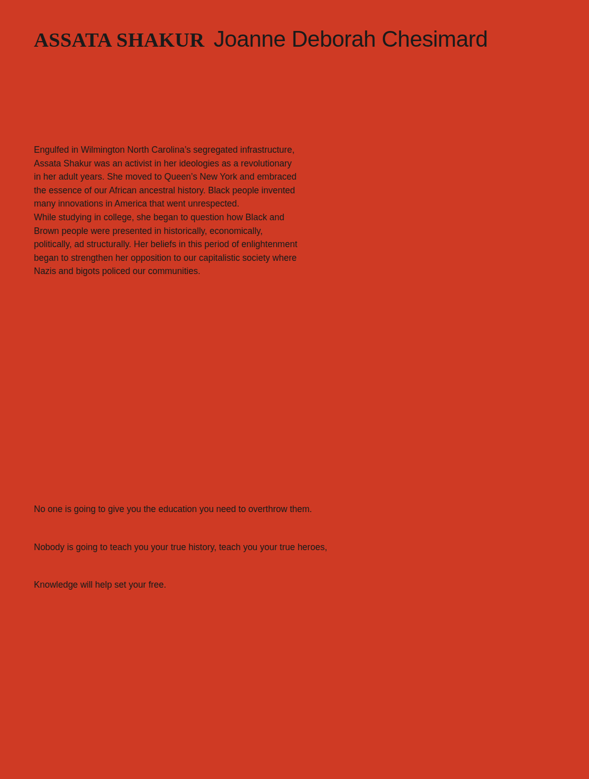ASSATA SHAKUR
Joanne Deborah Chesimard
Engulfed in Wilmington North Carolina’s segregated infrastructure, Assata Shakur was an activist in her ideologies as a revolutionary in her adult years. She moved to Queen’s New York and embraced the essence of our African ancestral history. Black people invented many innovations in America that went unrespected.
While studying in college, she began to question how Black and Brown people were presented in historically, economically, politically, ad structurally. Her beliefs in this period of enlightenment began to strengthen her opposition to our capitalistic society where Nazis and bigots policed our communities.
No one is going to give you the education you need to overthrow them.
Nobody is going to teach you your true history, teach you your true heroes,
Knowledge will help set your free.